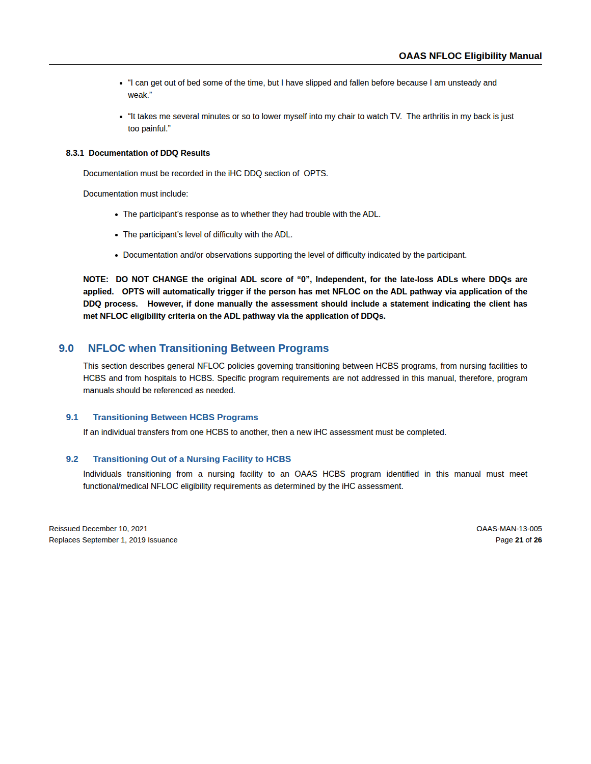OAAS NFLOC Eligibility Manual
“I can get out of bed some of the time, but I have slipped and fallen before because I am unsteady and weak.”
“It takes me several minutes or so to lower myself into my chair to watch TV. The arthritis in my back is just too painful.”
8.3.1 Documentation of DDQ Results
Documentation must be recorded in the iHC DDQ section of OPTS.
Documentation must include:
The participant’s response as to whether they had trouble with the ADL.
The participant’s level of difficulty with the ADL.
Documentation and/or observations supporting the level of difficulty indicated by the participant.
NOTE: DO NOT CHANGE the original ADL score of “0”, Independent, for the late-loss ADLs where DDQs are applied. OPTS will automatically trigger if the person has met NFLOC on the ADL pathway via application of the DDQ process. However, if done manually the assessment should include a statement indicating the client has met NFLOC eligibility criteria on the ADL pathway via the application of DDQs.
9.0 NFLOC when Transitioning Between Programs
This section describes general NFLOC policies governing transitioning between HCBS programs, from nursing facilities to HCBS and from hospitals to HCBS. Specific program requirements are not addressed in this manual, therefore, program manuals should be referenced as needed.
9.1 Transitioning Between HCBS Programs
If an individual transfers from one HCBS to another, then a new iHC assessment must be completed.
9.2 Transitioning Out of a Nursing Facility to HCBS
Individuals transitioning from a nursing facility to an OAAS HCBS program identified in this manual must meet functional/medical NFLOC eligibility requirements as determined by the iHC assessment.
Reissued December 10, 2021
Replaces September 1, 2019 Issuance
OAAS-MAN-13-005
Page 21 of 26